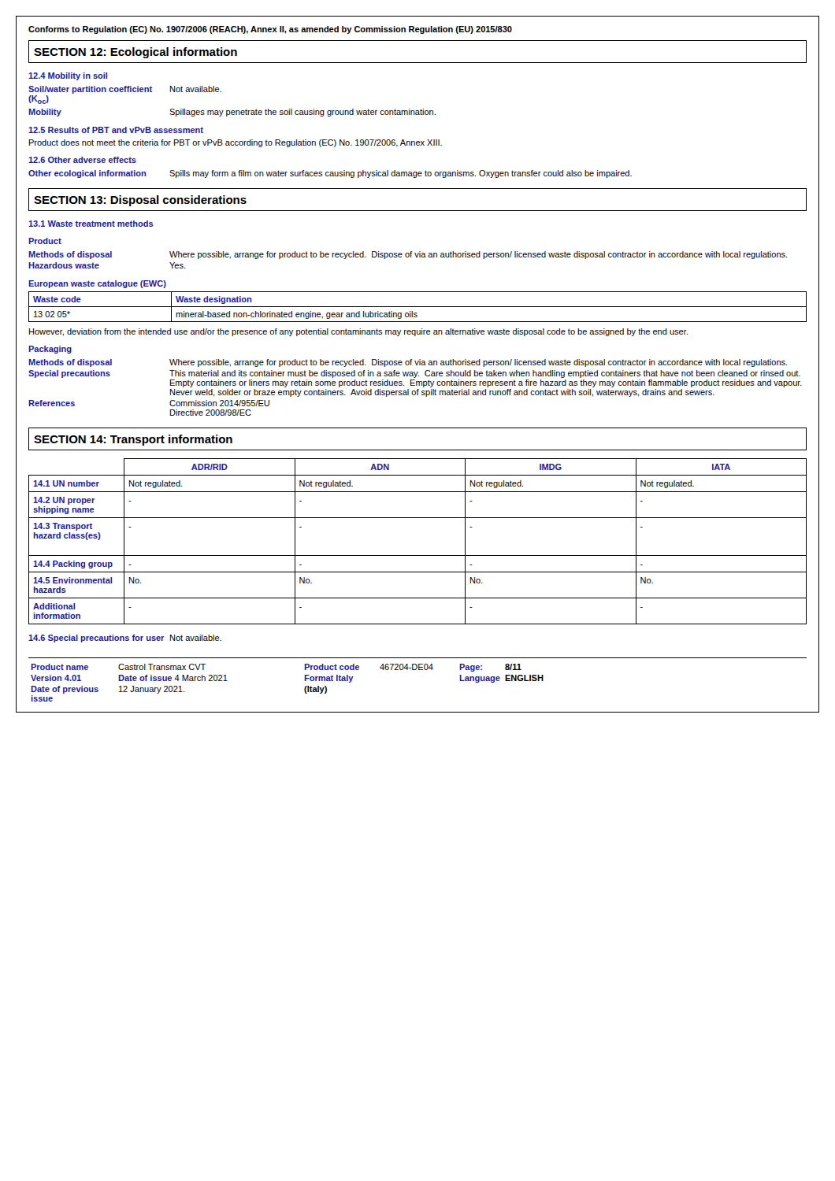Conforms to Regulation (EC) No. 1907/2006 (REACH), Annex II, as amended by Commission Regulation (EU) 2015/830
SECTION 12: Ecological information
12.4 Mobility in soil
| Soil/water partition coefficient (K oc ) | Not available. |
| Mobility | Spillages may penetrate the soil causing ground water contamination. |
12.5 Results of PBT and vPvB assessment
Product does not meet the criteria for PBT or vPvB according to Regulation (EC) No. 1907/2006, Annex XIII.
12.6 Other adverse effects
| Other ecological information | Spills may form a film on water surfaces causing physical damage to organisms. Oxygen transfer could also be impaired. |
SECTION 13: Disposal considerations
13.1 Waste treatment methods
Product
| Methods of disposal | Where possible, arrange for product to be recycled. Dispose of via an authorised person/ licensed waste disposal contractor in accordance with local regulations. |
| Hazardous waste | Yes. |
European waste catalogue (EWC)
| Waste code | Waste designation |
| --- | --- |
| 13 02 05* | mineral-based non-chlorinated engine, gear and lubricating oils |
However, deviation from the intended use and/or the presence of any potential contaminants may require an alternative waste disposal code to be assigned by the end user.
Packaging
| Methods of disposal | Where possible, arrange for product to be recycled. Dispose of via an authorised person/ licensed waste disposal contractor in accordance with local regulations. |
| Special precautions | This material and its container must be disposed of in a safe way. Care should be taken when handling emptied containers that have not been cleaned or rinsed out. Empty containers or liners may retain some product residues. Empty containers represent a fire hazard as they may contain flammable product residues and vapour. Never weld, solder or braze empty containers. Avoid dispersal of spilt material and runoff and contact with soil, waterways, drains and sewers. |
| References | Commission 2014/955/EU Directive 2008/98/EC |
SECTION 14: Transport information
| | ADR/RID | ADN | IMDG | IATA |
| --- | --- | --- | --- | --- |
| 14.1 UN number | Not regulated. | Not regulated. | Not regulated. | Not regulated. |
| 14.2 UN proper shipping name | - | - | - | - |
| 14.3 Transport hazard class(es) | - | - | - | - |
| 14.4 Packing group | - | - | - | - |
| 14.5 Environmental hazards | No. | No. | No. | No. |
| Additional information | - | - | - | - |
| 14.6 Special precautions for user | Not available. |
| Product name | Castrol Transmax CVT | Product code | 467204-DE04 | Page: | 8/11 |
| Version 4.01 | Date of issue 4 March 2021 | Format Italy | | Language | ENGLISH |
| Date of previous issue | 12 January 2021. | (Italy) | | | |